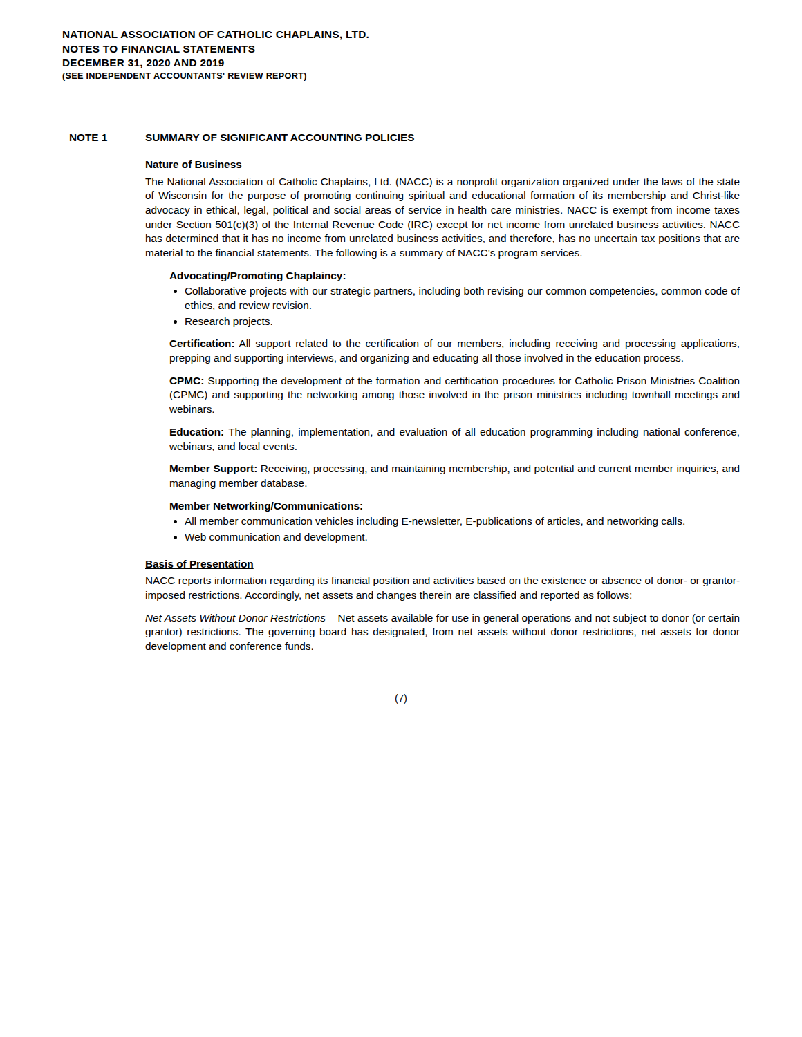NATIONAL ASSOCIATION OF CATHOLIC CHAPLAINS, LTD.
NOTES TO FINANCIAL STATEMENTS
DECEMBER 31, 2020 AND 2019
(SEE INDEPENDENT ACCOUNTANTS' REVIEW REPORT)
NOTE 1
SUMMARY OF SIGNIFICANT ACCOUNTING POLICIES
Nature of Business
The National Association of Catholic Chaplains, Ltd. (NACC) is a nonprofit organization organized under the laws of the state of Wisconsin for the purpose of promoting continuing spiritual and educational formation of its membership and Christ-like advocacy in ethical, legal, political and social areas of service in health care ministries. NACC is exempt from income taxes under Section 501(c)(3) of the Internal Revenue Code (IRC) except for net income from unrelated business activities. NACC has determined that it has no income from unrelated business activities, and therefore, has no uncertain tax positions that are material to the financial statements. The following is a summary of NACC’s program services.
Advocating/Promoting Chaplaincy:
Collaborative projects with our strategic partners, including both revising our common competencies, common code of ethics, and review revision.
Research projects.
Certification: All support related to the certification of our members, including receiving and processing applications, prepping and supporting interviews, and organizing and educating all those involved in the education process.
CPMC: Supporting the development of the formation and certification procedures for Catholic Prison Ministries Coalition (CPMC) and supporting the networking among those involved in the prison ministries including townhall meetings and webinars.
Education: The planning, implementation, and evaluation of all education programming including national conference, webinars, and local events.
Member Support: Receiving, processing, and maintaining membership, and potential and current member inquiries, and managing member database.
Member Networking/Communications:
All member communication vehicles including E-newsletter, E-publications of articles, and networking calls.
Web communication and development.
Basis of Presentation
NACC reports information regarding its financial position and activities based on the existence or absence of donor- or grantor-imposed restrictions. Accordingly, net assets and changes therein are classified and reported as follows:
Net Assets Without Donor Restrictions – Net assets available for use in general operations and not subject to donor (or certain grantor) restrictions. The governing board has designated, from net assets without donor restrictions, net assets for donor development and conference funds.
(7)